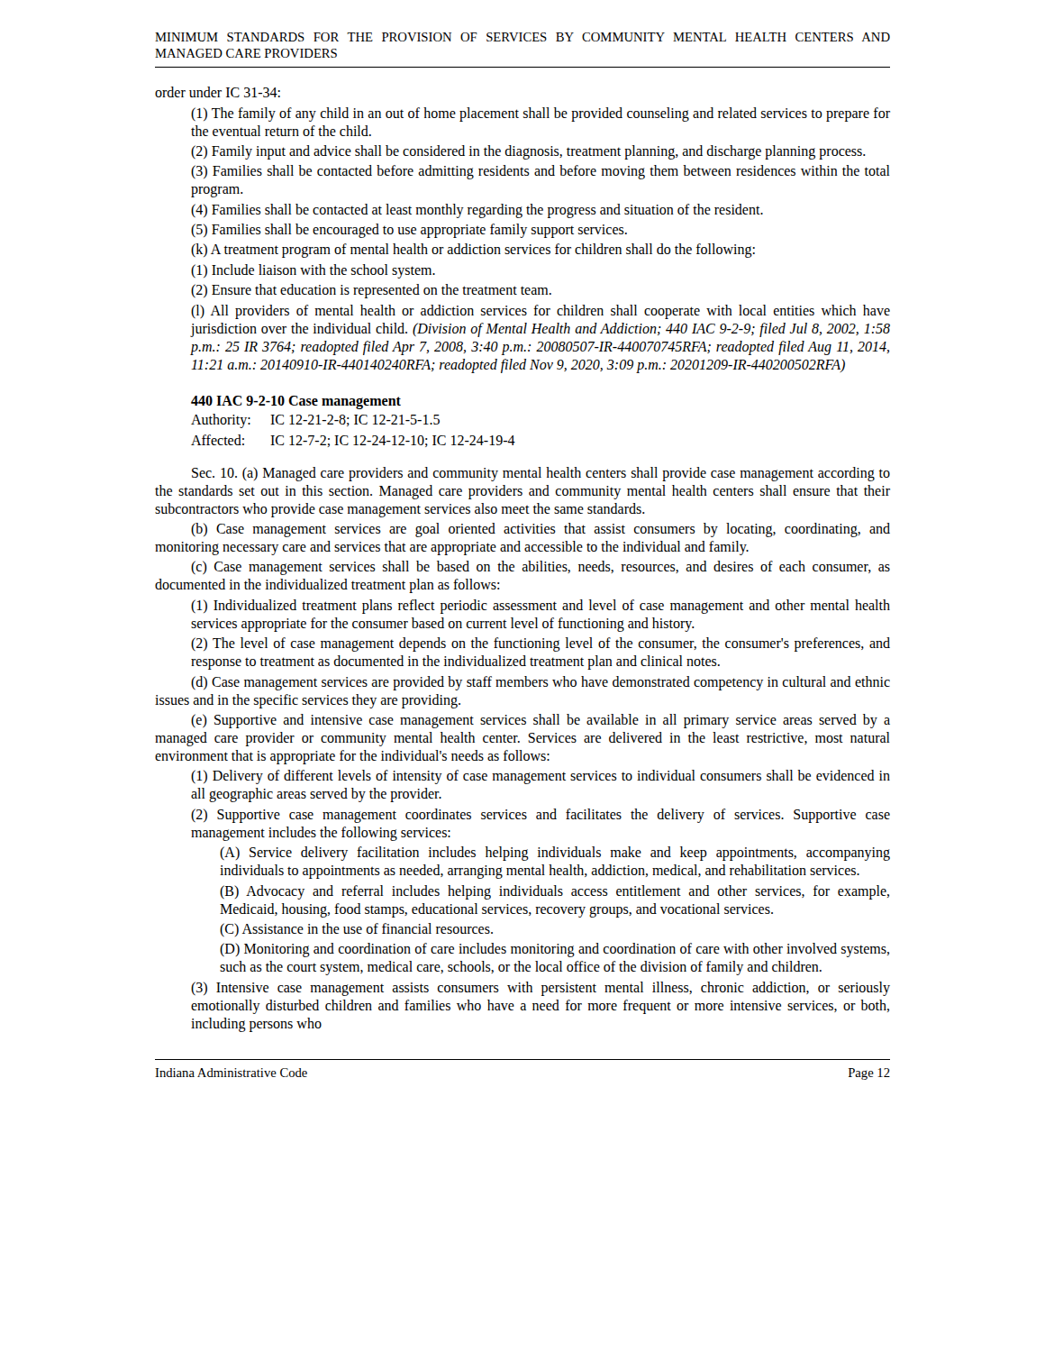MINIMUM STANDARDS FOR THE PROVISION OF SERVICES BY COMMUNITY MENTAL HEALTH CENTERS AND MANAGED CARE PROVIDERS
order under IC 31-34:
(1) The family of any child in an out of home placement shall be provided counseling and related services to prepare for the eventual return of the child.
(2) Family input and advice shall be considered in the diagnosis, treatment planning, and discharge planning process.
(3) Families shall be contacted before admitting residents and before moving them between residences within the total program.
(4) Families shall be contacted at least monthly regarding the progress and situation of the resident.
(5) Families shall be encouraged to use appropriate family support services.
(k) A treatment program of mental health or addiction services for children shall do the following:
(1) Include liaison with the school system.
(2) Ensure that education is represented on the treatment team.
(l) All providers of mental health or addiction services for children shall cooperate with local entities which have jurisdiction over the individual child. (Division of Mental Health and Addiction; 440 IAC 9-2-9; filed Jul 8, 2002, 1:58 p.m.: 25 IR 3764; readopted filed Apr 7, 2008, 3:40 p.m.: 20080507-IR-440070745RFA; readopted filed Aug 11, 2014, 11:21 a.m.: 20140910-IR-440140240RFA; readopted filed Nov 9, 2020, 3:09 p.m.: 20201209-IR-440200502RFA)
440 IAC 9-2-10 Case management
Authority: IC 12-21-2-8; IC 12-21-5-1.5
Affected: IC 12-7-2; IC 12-24-12-10; IC 12-24-19-4
Sec. 10. (a) Managed care providers and community mental health centers shall provide case management according to the standards set out in this section. Managed care providers and community mental health centers shall ensure that their subcontractors who provide case management services also meet the same standards.
(b) Case management services are goal oriented activities that assist consumers by locating, coordinating, and monitoring necessary care and services that are appropriate and accessible to the individual and family.
(c) Case management services shall be based on the abilities, needs, resources, and desires of each consumer, as documented in the individualized treatment plan as follows:
(1) Individualized treatment plans reflect periodic assessment and level of case management and other mental health services appropriate for the consumer based on current level of functioning and history.
(2) The level of case management depends on the functioning level of the consumer, the consumer's preferences, and response to treatment as documented in the individualized treatment plan and clinical notes.
(d) Case management services are provided by staff members who have demonstrated competency in cultural and ethnic issues and in the specific services they are providing.
(e) Supportive and intensive case management services shall be available in all primary service areas served by a managed care provider or community mental health center. Services are delivered in the least restrictive, most natural environment that is appropriate for the individual's needs as follows:
(1) Delivery of different levels of intensity of case management services to individual consumers shall be evidenced in all geographic areas served by the provider.
(2) Supportive case management coordinates services and facilitates the delivery of services. Supportive case management includes the following services:
(A) Service delivery facilitation includes helping individuals make and keep appointments, accompanying individuals to appointments as needed, arranging mental health, addiction, medical, and rehabilitation services.
(B) Advocacy and referral includes helping individuals access entitlement and other services, for example, Medicaid, housing, food stamps, educational services, recovery groups, and vocational services.
(C) Assistance in the use of financial resources.
(D) Monitoring and coordination of care includes monitoring and coordination of care with other involved systems, such as the court system, medical care, schools, or the local office of the division of family and children.
(3) Intensive case management assists consumers with persistent mental illness, chronic addiction, or seriously emotionally disturbed children and families who have a need for more frequent or more intensive services, or both, including persons who
Indiana Administrative Code
Page 12